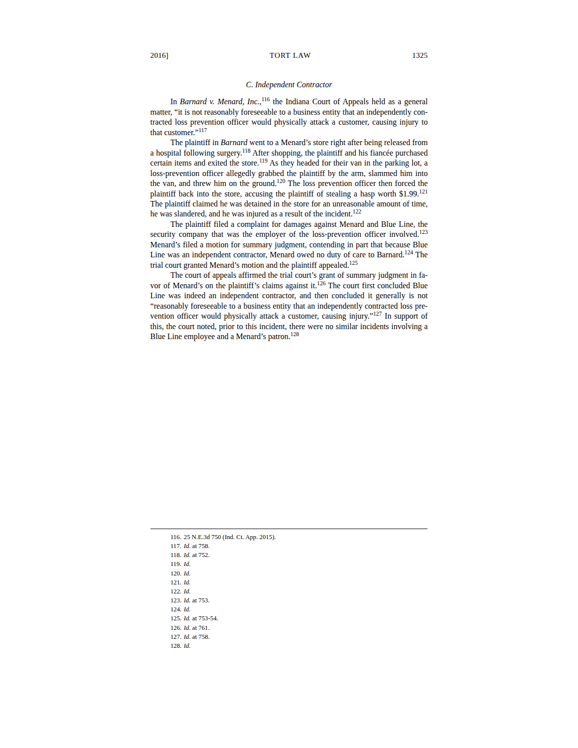2016] TORT LAW 1325
C. Independent Contractor
In Barnard v. Menard, Inc.,116 the Indiana Court of Appeals held as a general matter, “it is not reasonably foreseeable to a business entity that an independently contracted loss prevention officer would physically attack a customer, causing injury to that customer.”117
The plaintiff in Barnard went to a Menard’s store right after being released from a hospital following surgery.118 After shopping, the plaintiff and his fiancée purchased certain items and exited the store.119 As they headed for their van in the parking lot, a loss-prevention officer allegedly grabbed the plaintiff by the arm, slammed him into the van, and threw him on the ground.120 The loss prevention officer then forced the plaintiff back into the store, accusing the plaintiff of stealing a hasp worth $1.99.121 The plaintiff claimed he was detained in the store for an unreasonable amount of time, he was slandered, and he was injured as a result of the incident.122
The plaintiff filed a complaint for damages against Menard and Blue Line, the security company that was the employer of the loss-prevention officer involved.123 Menard’s filed a motion for summary judgment, contending in part that because Blue Line was an independent contractor, Menard owed no duty of care to Barnard.124 The trial court granted Menard’s motion and the plaintiff appealed.125
The court of appeals affirmed the trial court’s grant of summary judgment in favor of Menard’s on the plaintiff’s claims against it.126 The court first concluded Blue Line was indeed an independent contractor, and then concluded it generally is not “reasonably foreseeable to a business entity that an independently contracted loss prevention officer would physically attack a customer, causing injury.”127 In support of this, the court noted, prior to this incident, there were no similar incidents involving a Blue Line employee and a Menard’s patron.128
116. 25 N.E.3d 750 (Ind. Ct. App. 2015).
117. Id. at 758.
118. Id. at 752.
119. Id.
120. Id.
121. Id.
122. Id.
123. Id. at 753.
124. Id.
125. Id. at 753-54.
126. Id. at 761.
127. Id. at 758.
128. Id.